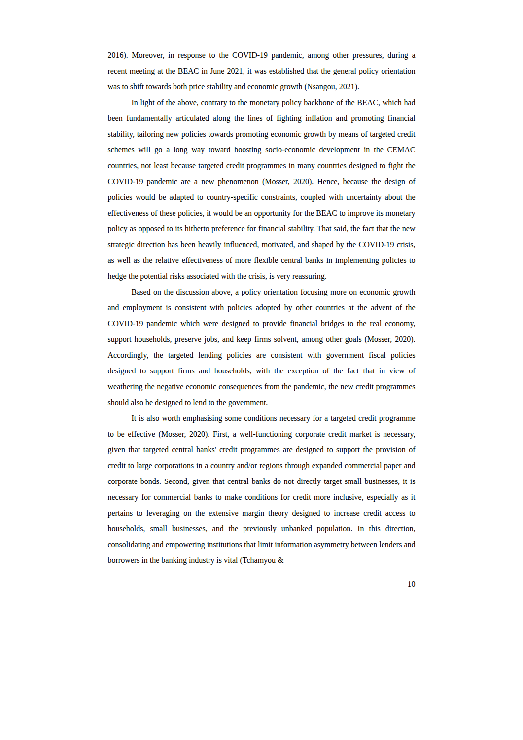2016). Moreover, in response to the COVID-19 pandemic, among other pressures, during a recent meeting at the BEAC in June 2021, it was established that the general policy orientation was to shift towards both price stability and economic growth (Nsangou, 2021).
In light of the above, contrary to the monetary policy backbone of the BEAC, which had been fundamentally articulated along the lines of fighting inflation and promoting financial stability, tailoring new policies towards promoting economic growth by means of targeted credit schemes will go a long way toward boosting socio-economic development in the CEMAC countries, not least because targeted credit programmes in many countries designed to fight the COVID-19 pandemic are a new phenomenon (Mosser, 2020). Hence, because the design of policies would be adapted to country-specific constraints, coupled with uncertainty about the effectiveness of these policies, it would be an opportunity for the BEAC to improve its monetary policy as opposed to its hitherto preference for financial stability. That said, the fact that the new strategic direction has been heavily influenced, motivated, and shaped by the COVID-19 crisis, as well as the relative effectiveness of more flexible central banks in implementing policies to hedge the potential risks associated with the crisis, is very reassuring.
Based on the discussion above, a policy orientation focusing more on economic growth and employment is consistent with policies adopted by other countries at the advent of the COVID-19 pandemic which were designed to provide financial bridges to the real economy, support households, preserve jobs, and keep firms solvent, among other goals (Mosser, 2020). Accordingly, the targeted lending policies are consistent with government fiscal policies designed to support firms and households, with the exception of the fact that in view of weathering the negative economic consequences from the pandemic, the new credit programmes should also be designed to lend to the government.
It is also worth emphasising some conditions necessary for a targeted credit programme to be effective (Mosser, 2020). First, a well-functioning corporate credit market is necessary, given that targeted central banks' credit programmes are designed to support the provision of credit to large corporations in a country and/or regions through expanded commercial paper and corporate bonds. Second, given that central banks do not directly target small businesses, it is necessary for commercial banks to make conditions for credit more inclusive, especially as it pertains to leveraging on the extensive margin theory designed to increase credit access to households, small businesses, and the previously unbanked population. In this direction, consolidating and empowering institutions that limit information asymmetry between lenders and borrowers in the banking industry is vital (Tchamyou &
10